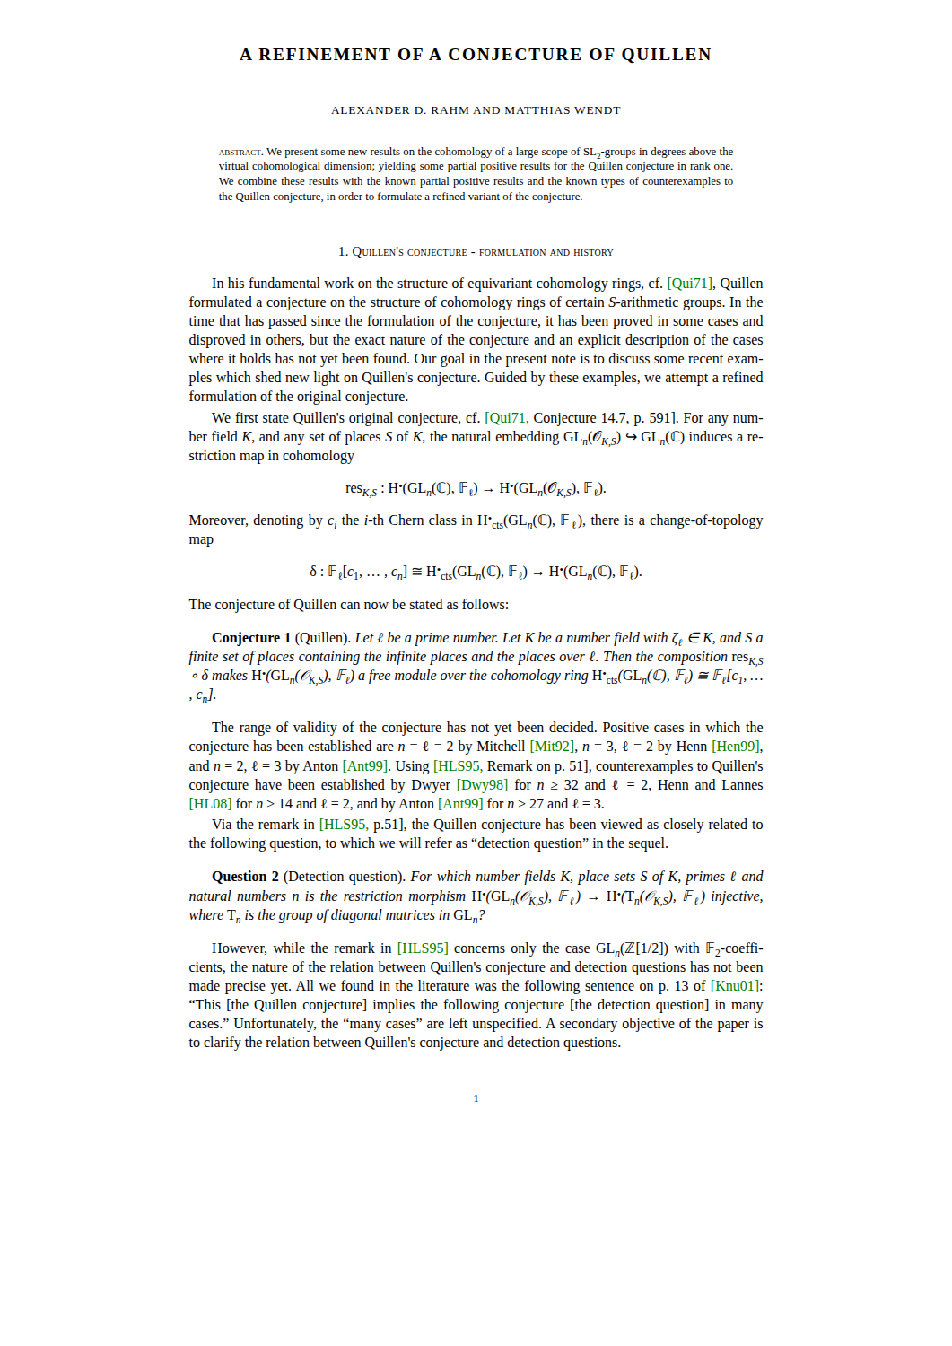A refinement of a conjecture of Quillen
Alexander D. Rahm and Matthias Wendt
Abstract. We present some new results on the cohomology of a large scope of SL2-groups in degrees above the virtual cohomological dimension; yielding some partial positive results for the Quillen conjecture in rank one. We combine these results with the known partial positive results and the known types of counterexamples to the Quillen conjecture, in order to formulate a refined variant of the conjecture.
1. Quillen's conjecture - formulation and history
In his fundamental work on the structure of equivariant cohomology rings, cf. [Qui71], Quillen formulated a conjecture on the structure of cohomology rings of certain S-arithmetic groups. In the time that has passed since the formulation of the conjecture, it has been proved in some cases and disproved in others, but the exact nature of the conjecture and an explicit description of the cases where it holds has not yet been found. Our goal in the present note is to discuss some recent examples which shed new light on Quillen's conjecture. Guided by these examples, we attempt a refined formulation of the original conjecture.
We first state Quillen's original conjecture, cf. [Qui71, Conjecture 14.7, p. 591]. For any number field K, and any set of places S of K, the natural embedding GLn(𝒪K,S) ↪ GLn(ℂ) induces a restriction map in cohomology
resK,S : H•(GLn(ℂ), 𝔽ℓ) → H•(GLn(𝒪K,S), 𝔽ℓ).
Moreover, denoting by ci the i-th Chern class in H•cts(GLn(ℂ), 𝔽ℓ), there is a change-of-topology map
δ : 𝔽ℓ[c1, … , cn] ≅ H•cts(GLn(ℂ), 𝔽ℓ) → H•(GLn(ℂ), 𝔽ℓ).
The conjecture of Quillen can now be stated as follows:
Conjecture 1 (Quillen). Let ℓ be a prime number. Let K be a number field with ζℓ ∈ K, and S a finite set of places containing the infinite places and the places over ℓ. Then the composition resK,S ∘ δ makes H•(GLn(𝒪K,S), 𝔽ℓ) a free module over the cohomology ring H•cts(GLn(ℂ), 𝔽ℓ) ≅ 𝔽ℓ[c1, … , cn].
The range of validity of the conjecture has not yet been decided. Positive cases in which the conjecture has been established are n = ℓ = 2 by Mitchell [Mit92], n = 3, ℓ = 2 by Henn [Hen99], and n = 2, ℓ = 3 by Anton [Ant99]. Using [HLS95, Remark on p. 51], counterexamples to Quillen's conjecture have been established by Dwyer [Dwy98] for n ≥ 32 and ℓ = 2, Henn and Lannes [HL08] for n ≥ 14 and ℓ = 2, and by Anton [Ant99] for n ≥ 27 and ℓ = 3.
Via the remark in [HLS95, p.51], the Quillen conjecture has been viewed as closely related to the following question, to which we will refer as “detection question” in the sequel.
Question 2 (Detection question). For which number fields K, place sets S of K, primes ℓ and natural numbers n is the restriction morphism H•(GLn(𝒪K,S), 𝔽ℓ) → H•(Tn(𝒪K,S), 𝔽ℓ) injective, where Tn is the group of diagonal matrices in GLn?
However, while the remark in [HLS95] concerns only the case GLn(ℤ[1/2]) with 𝔽2-coefficients, the nature of the relation between Quillen's conjecture and detection questions has not been made precise yet. All we found in the literature was the following sentence on p. 13 of [Knu01]: “This [the Quillen conjecture] implies the following conjecture [the detection question] in many cases.” Unfortunately, the “many cases” are left unspecified. A secondary objective of the paper is to clarify the relation between Quillen's conjecture and detection questions.
1